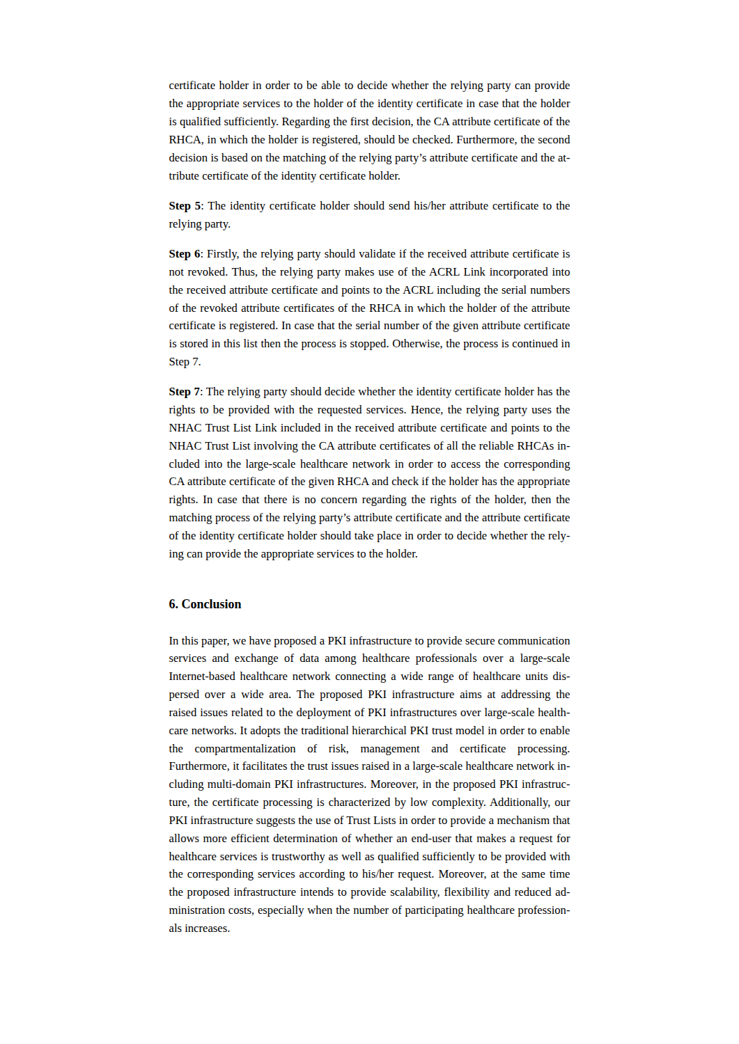certificate holder in order to be able to decide whether the relying party can provide the appropriate services to the holder of the identity certificate in case that the holder is qualified sufficiently. Regarding the first decision, the CA attribute certificate of the RHCA, in which the holder is registered, should be checked. Furthermore, the second decision is based on the matching of the relying party’s attribute certificate and the attribute certificate of the identity certificate holder.
Step 5: The identity certificate holder should send his/her attribute certificate to the relying party.
Step 6: Firstly, the relying party should validate if the received attribute certificate is not revoked. Thus, the relying party makes use of the ACRL Link incorporated into the received attribute certificate and points to the ACRL including the serial numbers of the revoked attribute certificates of the RHCA in which the holder of the attribute certificate is registered. In case that the serial number of the given attribute certificate is stored in this list then the process is stopped. Otherwise, the process is continued in Step 7.
Step 7: The relying party should decide whether the identity certificate holder has the rights to be provided with the requested services. Hence, the relying party uses the NHAC Trust List Link included in the received attribute certificate and points to the NHAC Trust List involving the CA attribute certificates of all the reliable RHCAs included into the large-scale healthcare network in order to access the corresponding CA attribute certificate of the given RHCA and check if the holder has the appropriate rights. In case that there is no concern regarding the rights of the holder, then the matching process of the relying party’s attribute certificate and the attribute certificate of the identity certificate holder should take place in order to decide whether the relying can provide the appropriate services to the holder.
6. Conclusion
In this paper, we have proposed a PKI infrastructure to provide secure communication services and exchange of data among healthcare professionals over a large-scale Internet-based healthcare network connecting a wide range of healthcare units dispersed over a wide area. The proposed PKI infrastructure aims at addressing the raised issues related to the deployment of PKI infrastructures over large-scale healthcare networks. It adopts the traditional hierarchical PKI trust model in order to enable the compartmentalization of risk, management and certificate processing. Furthermore, it facilitates the trust issues raised in a large-scale healthcare network including multi-domain PKI infrastructures. Moreover, in the proposed PKI infrastructure, the certificate processing is characterized by low complexity. Additionally, our PKI infrastructure suggests the use of Trust Lists in order to provide a mechanism that allows more efficient determination of whether an end-user that makes a request for healthcare services is trustworthy as well as qualified sufficiently to be provided with the corresponding services according to his/her request. Moreover, at the same time the proposed infrastructure intends to provide scalability, flexibility and reduced administration costs, especially when the number of participating healthcare professionals increases.